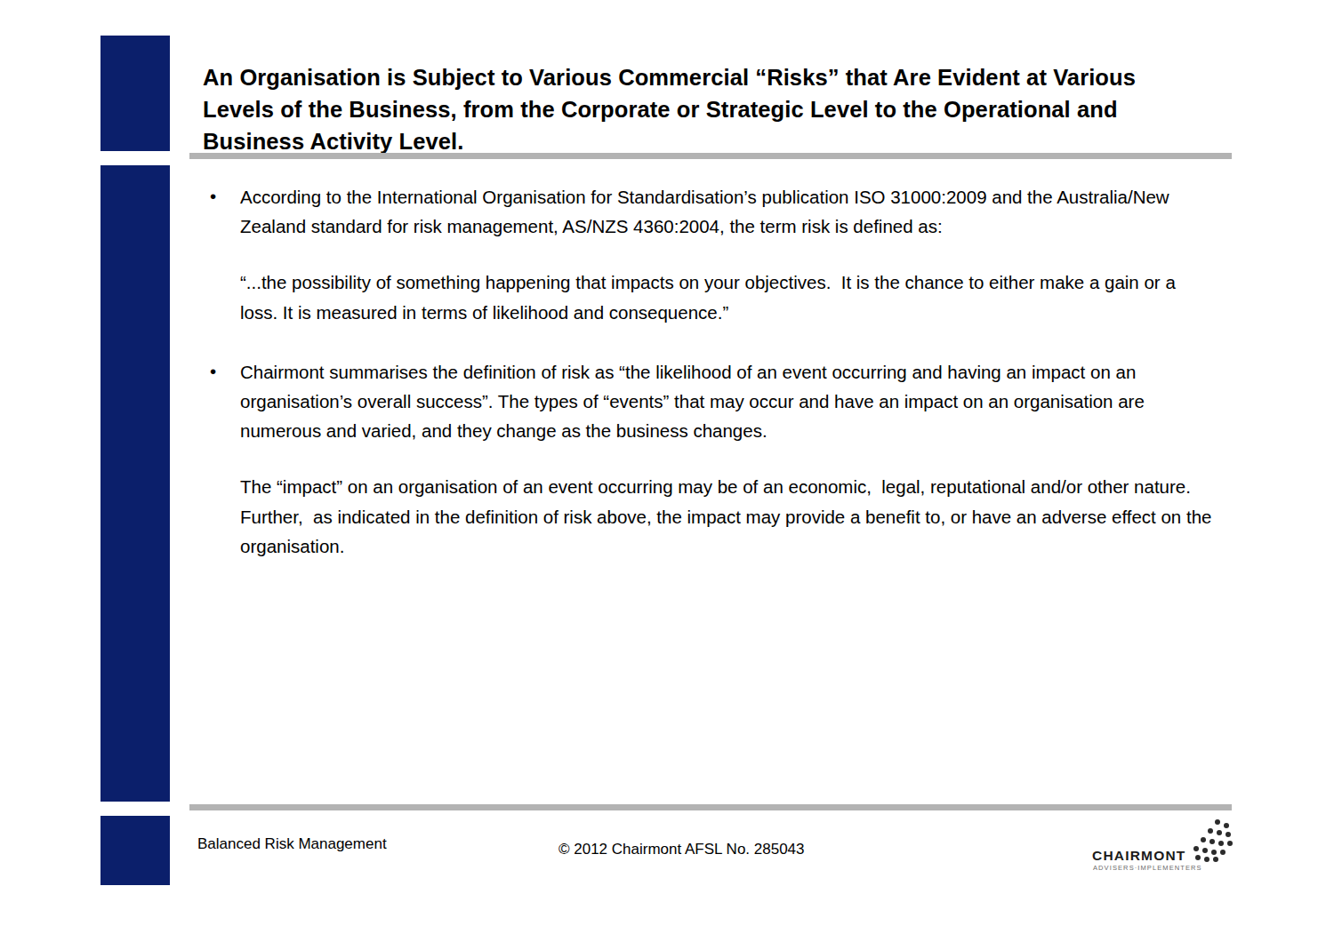An Organisation is Subject to Various Commercial “Risks” that Are Evident at Various Levels of the Business, from the Corporate or Strategic Level to the Operational and Business Activity Level.
According to the International Organisation for Standardisation’s publication ISO 31000:2009 and the Australia/New Zealand standard for risk management, AS/NZS 4360:2004, the term risk is defined as:
“...the possibility of something happening that impacts on your objectives. It is the chance to either make a gain or a loss. It is measured in terms of likelihood and consequence.”
Chairmont summarises the definition of risk as “the likelihood of an event occurring and having an impact on an organisation’s overall success”. The types of “events” that may occur and have an impact on an organisation are numerous and varied, and they change as the business changes.
The “impact” on an organisation of an event occurring may be of an economic, legal, reputational and/or other nature. Further, as indicated in the definition of risk above, the impact may provide a benefit to, or have an adverse effect on the organisation.
Balanced Risk Management
© 2012 Chairmont AFSL No. 285043
CHAIRMONT
ADVISERS·IMPLEMENTERS